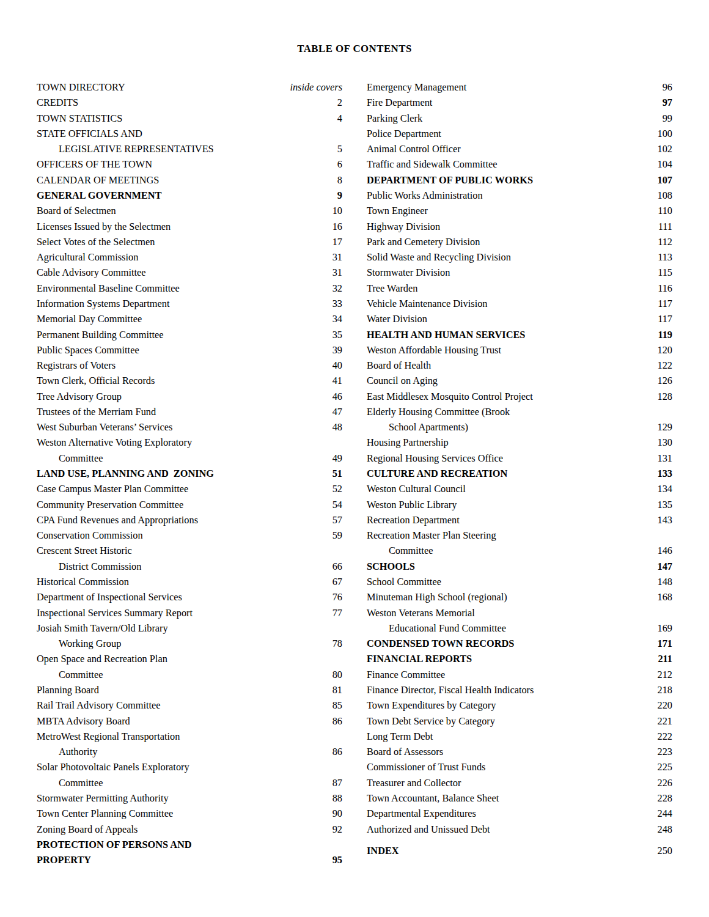TABLE OF CONTENTS
| TOWN DIRECTORY | inside covers |
| CREDITS | 2 |
| TOWN STATISTICS | 4 |
| STATE OFFICIALS AND LEGISLATIVE REPRESENTATIVES | 5 |
| OFFICERS OF THE TOWN | 6 |
| CALENDAR OF MEETINGS | 8 |
| GENERAL GOVERNMENT | 9 |
| Board of Selectmen | 10 |
| Licenses Issued by the Selectmen | 16 |
| Select Votes of the Selectmen | 17 |
| Agricultural Commission | 31 |
| Cable Advisory Committee | 31 |
| Environmental Baseline Committee | 32 |
| Information Systems Department | 33 |
| Memorial Day Committee | 34 |
| Permanent Building Committee | 35 |
| Public Spaces Committee | 39 |
| Registrars of Voters | 40 |
| Town Clerk, Official Records | 41 |
| Tree Advisory Group | 46 |
| Trustees of the Merriam Fund | 47 |
| West Suburban Veterans’ Services | 48 |
| Weston Alternative Voting Exploratory Committee | 49 |
| LAND USE, PLANNING AND ZONING | 51 |
| Case Campus Master Plan Committee | 52 |
| Community Preservation Committee | 54 |
| CPA Fund Revenues and Appropriations | 57 |
| Conservation Commission | 59 |
| Crescent Street Historic District Commission | 66 |
| Historical Commission | 67 |
| Department of Inspectional Services | 76 |
| Inspectional Services Summary Report | 77 |
| Josiah Smith Tavern/Old Library Working Group | 78 |
| Open Space and Recreation Plan Committee | 80 |
| Planning Board | 81 |
| Rail Trail Advisory Committee | 85 |
| MBTA Advisory Board | 86 |
| MetroWest Regional Transportation Authority | 86 |
| Solar Photovoltaic Panels Exploratory Committee | 87 |
| Stormwater Permitting Authority | 88 |
| Town Center Planning Committee | 90 |
| Zoning Board of Appeals | 92 |
| PROTECTION OF PERSONS AND PROPERTY | 95 |
| Emergency Management | 96 |
| Fire Department | 97 |
| Parking Clerk | 99 |
| Police Department | 100 |
| Animal Control Officer | 102 |
| Traffic and Sidewalk Committee | 104 |
| DEPARTMENT OF PUBLIC WORKS | 107 |
| Public Works Administration | 108 |
| Town Engineer | 110 |
| Highway Division | 111 |
| Park and Cemetery Division | 112 |
| Solid Waste and Recycling Division | 113 |
| Stormwater Division | 115 |
| Tree Warden | 116 |
| Vehicle Maintenance Division | 117 |
| Water Division | 117 |
| HEALTH AND HUMAN SERVICES | 119 |
| Weston Affordable Housing Trust | 120 |
| Board of Health | 122 |
| Council on Aging | 126 |
| East Middlesex Mosquito Control Project | 128 |
| Elderly Housing Committee (Brook School Apartments) | 129 |
| Housing Partnership | 130 |
| Regional Housing Services Office | 131 |
| CULTURE AND RECREATION | 133 |
| Weston Cultural Council | 134 |
| Weston Public Library | 135 |
| Recreation Department | 143 |
| Recreation Master Plan Steering Committee | 146 |
| SCHOOLS | 147 |
| School Committee | 148 |
| Minuteman High School (regional) | 168 |
| Weston Veterans Memorial Educational Fund Committee | 169 |
| CONDENSED TOWN RECORDS | 171 |
| FINANCIAL REPORTS | 211 |
| Finance Committee | 212 |
| Finance Director, Fiscal Health Indicators | 218 |
| Town Expenditures by Category | 220 |
| Town Debt Service by Category | 221 |
| Long Term Debt | 222 |
| Board of Assessors | 223 |
| Commissioner of Trust Funds | 225 |
| Treasurer and Collector | 226 |
| Town Accountant, Balance Sheet | 228 |
| Departmental Expenditures | 244 |
| Authorized and Unissued Debt | 248 |
| INDEX | 250 |